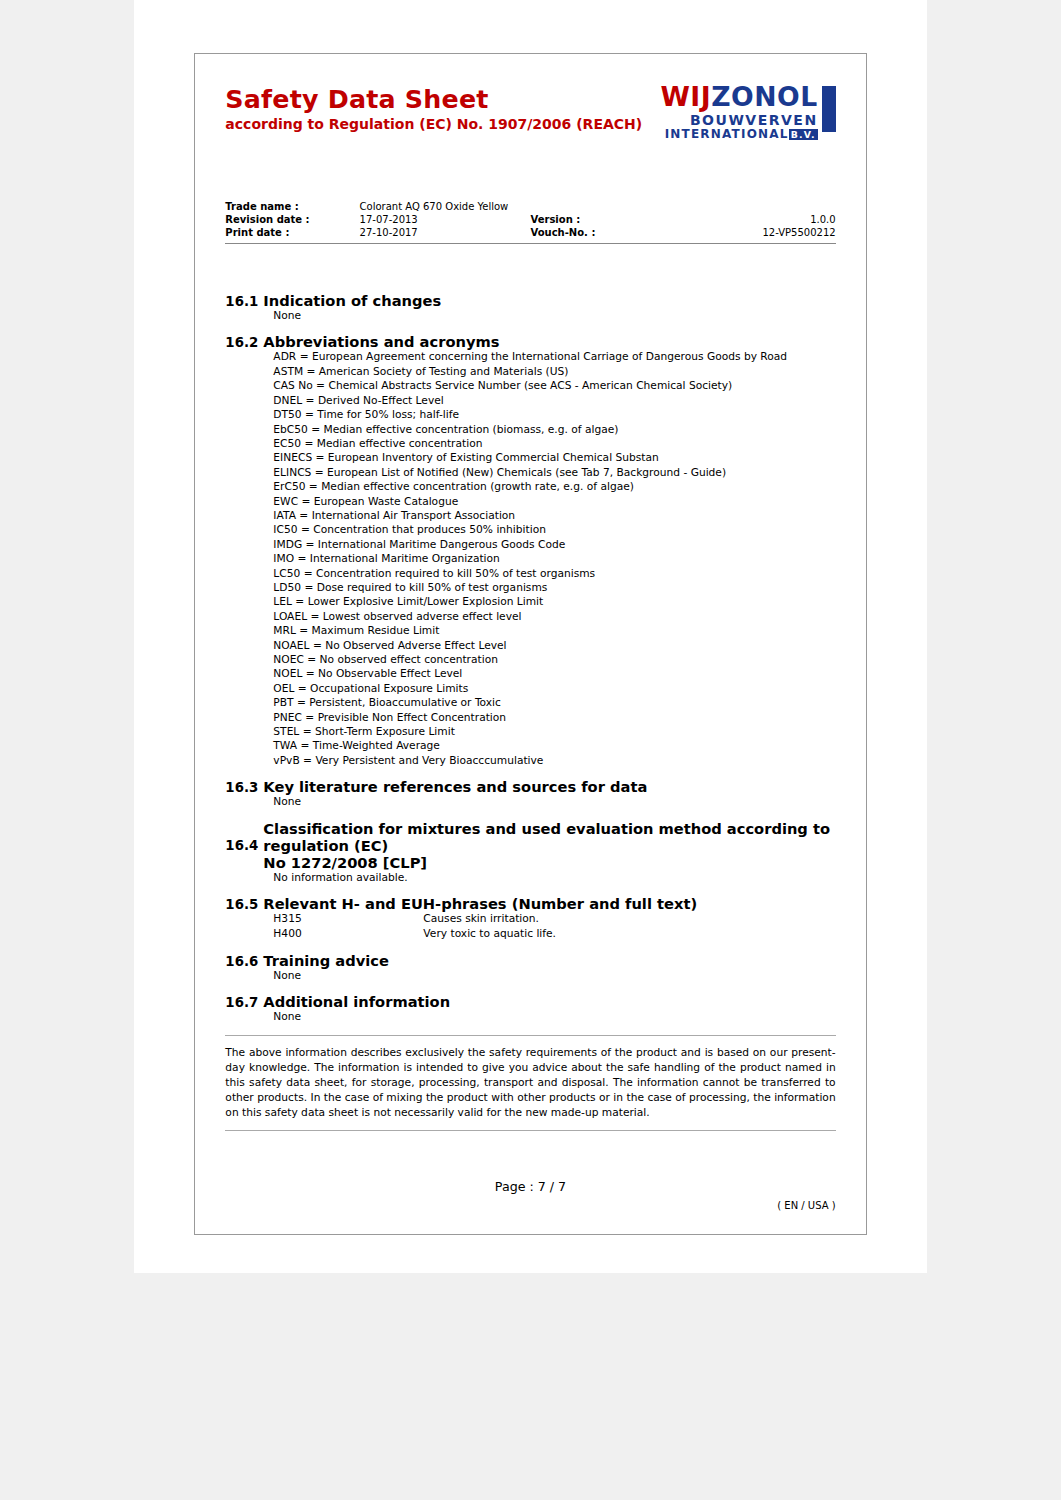Safety Data Sheet
according to Regulation (EC) No. 1907/2006 (REACH)
WIJZONOL
BOUWVERVEN
INTERNATIONALB.V.
| Trade name : | Colorant AQ 670 Oxide Yellow | | |
| Revision date : | 17-07-2013 | Version : | 1.0.0 |
| Print date : | 27-10-2017 | Vouch-No. : | 12-VP5500212 |
16.1
Indication of changes
None
16.2
Abbreviations and acronyms
ADR = European Agreement concerning the International Carriage of Dangerous Goods by Road
ASTM = American Society of Testing and Materials (US)
CAS No = Chemical Abstracts Service Number (see ACS - American Chemical Society)
DNEL = Derived No-Effect Level
DT50 = Time for 50% loss; half-life
EbC50 = Median effective concentration (biomass, e.g. of algae)
EC50 = Median effective concentration
EINECS = European Inventory of Existing Commercial Chemical Substan
ELINCS = European List of Notified (New) Chemicals (see Tab 7, Background - Guide)
ErC50 = Median effective concentration (growth rate, e.g. of algae)
EWC = European Waste Catalogue
IATA = International Air Transport Association
IC50 = Concentration that produces 50% inhibition
IMDG = International Maritime Dangerous Goods Code
IMO = International Maritime Organization
LC50 = Concentration required to kill 50% of test organisms
LD50 = Dose required to kill 50% of test organisms
LEL = Lower Explosive Limit/Lower Explosion Limit
LOAEL = Lowest observed adverse effect level
MRL = Maximum Residue Limit
NOAEL = No Observed Adverse Effect Level
NOEC = No observed effect concentration
NOEL = No Observable Effect Level
OEL = Occupational Exposure Limits
PBT = Persistent, Bioaccumulative or Toxic
PNEC = Previsible Non Effect Concentration
STEL = Short-Term Exposure Limit
TWA = Time-Weighted Average
vPvB = Very Persistent and Very Bioacccumulative
16.3
Key literature references and sources for data
None
16.4
Classification for mixtures and used evaluation method according to regulation (EC)
No 1272/2008 [CLP]
No information available.
16.5
Relevant H- and EUH-phrases (Number and full text)
H315
Causes skin irritation.
H400
Very toxic to aquatic life.
16.6
Training advice
None
16.7
Additional information
None
The above information describes exclusively the safety requirements of the product and is based on our present-day knowledge. The information is intended to give you advice about the safe handling of the product named in this safety data sheet, for storage, processing, transport and disposal. The information cannot be transferred to other products. In the case of mixing the product with other products or in the case of processing, the information on this safety data sheet is not necessarily valid for the new made-up material.
Page : 7 / 7
( EN / USA )